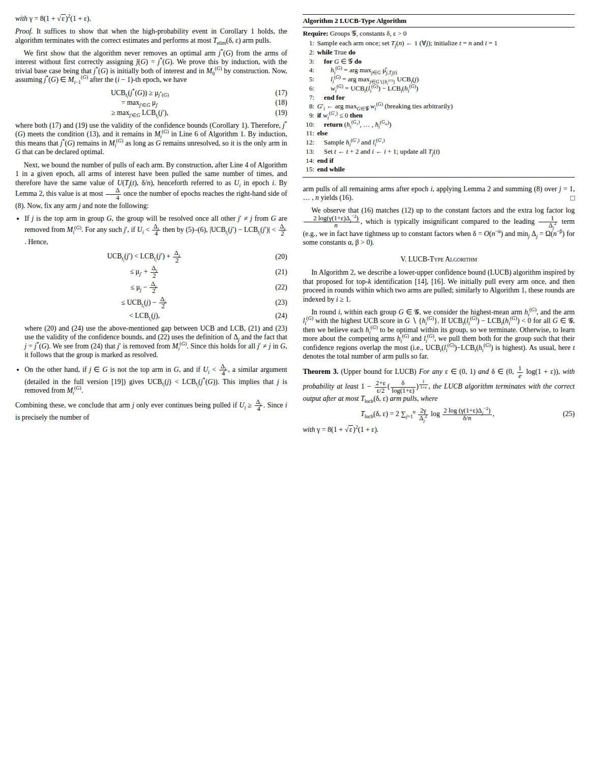with γ = 8(1 + √ε)2(1 + ε).
Proof. It suffices to show that when the high-probability event in Corollary 1 holds, the algorithm terminates with the correct estimates and performs at most Telim(δ, ε) arm pulls.
We first show that the algorithm never removes an optimal arm j*(G) from the arms of interest without first correctly assigning ĵ(G) = j*(G). We prove this by induction, with the trivial base case being that j*(G) is initially both of interest and in M0(G) by construction. Now, assuming j*(G) ∈ Mi−1(G) after the (i − 1)-th epoch, we have
UCBti(j*(G)) ≥ μj*(G)(17)
= maxj′∈G μj′(18)
≥ maxj′∈G LCBti(j′),(19)
where both (17) and (19) use the validity of the confidence bounds (Corollary 1). Therefore, j*(G) meets the condition (13), and it remains in Mi(G) in Line 6 of Algorithm 1. By induction, this means that j*(G) remains in Mi(G) as long as G remains unresolved, so it is the only arm in G that can be declared optimal.
Next, we bound the number of pulls of each arm. By construction, after Line 4 of Algorithm 1 in a given epoch, all arms of interest have been pulled the same number of times, and therefore have the same value of U(Tj(t), δ/n), henceforth referred to as Ui in epoch i. By Lemma 2, this value is at most Δ 4 once the number of epochs reaches the right-hand side of (8). Now, fix any arm j and note the following:
If j is the top arm in group G, the group will be resolved once all other j′ ≠ j from G are removed from Mi(G). For any such j′, if Ui < Δj 4 then by (5)–(6), |UCBti(j′) − LCBti(j′)| < Δj 2. Hence,
UCBti(j′) < LCBti(j′) + Δj 2(20)
≤ μj′ + Δj 2(21)
≤ μj − Δj 2(22)
≤ UCBti(j) − Δj 2(23)
< LCBti(j),(24)
where (20) and (24) use the above-mentioned gap between UCB and LCB, (21) and (23) use the validity of the confidence bounds, and (22) uses the definition of Δj and the fact that j = j*(G). We see from (24) that j′ is removed from Mi(G). Since this holds for all j′ ≠ j in G, it follows that the group is marked as resolved.
On the other hand, if j ∈ G is not the top arm in G, and if Ui < Δj 4, a similar argument (detailed in the full version [19]) gives UCBti(j) < LCBti(j*(G)). This implies that j is removed from Mi(G).
Combining these, we conclude that arm j only ever continues being pulled if Ui ≥ Δj 4. Since i is precisely the number of
Algorithm 2 LUCB-Type Algorithm
Require: Groups 𝒢, constants δ, ε > 0
Sample each arm once; set Tj(n) ← 1 (∀j); initialize t = n and i = 1
while True do
for G ∈ 𝒢 do
hi(G) = arg maxj∈G μ̂j,Tj(t)
li(G) = arg maxj∈G∖{hi(G)} UCBt(j)
wi(G) = UCBt(li(G)) − LCBt(hi(G))
end for
G′i ← arg maxG∈𝒢 wi(G) (breaking ties arbitrarily)
if wi(G′i) ≤ 0 then
return (hi(G1), … , hi(Gm))
else
Sample hi(G′i) and li(G′i)
Set t ← t + 2 and i ← i + 1; update all Tj(t)
end if
end while
arm pulls of all remaining arms after epoch i, applying Lemma 2 and summing (8) over j = 1, … , n yields (16). □
We observe that (16) matches (12) up to the constant factors and the extra log factor log 2 log(γ(1+ε)Δj−2) n, which is typically insignificant compared to the leading 1 Δj2 term (e.g., we in fact have tightness up to constant factors when δ = O(n−α) and minj Δj = Ω(n−β) for some constants α, β > 0).
V. LUCB-Type Algorithm
In Algorithm 2, we describe a lower-upper confidence bound (LUCB) algorithm inspired by that proposed for top-k identification [14], [16]. We initially pull every arm once, and then proceed in rounds within which two arms are pulled; similarly to Algorithm 1, these rounds are indexed by i ≥ 1.
In round i, within each group G ∈ 𝒢, we consider the highest-mean arm hi(G), and the arm li(G) with the highest UCB score in G ∖ {hi(G)}. If UCBt(li(G)) − LCBt(hi(G)) < 0 for all G ∈ 𝒢, then we believe each hi(G) to be optimal within its group, so we terminate. Otherwise, to learn more about the competing arms hi(G) and li(G), we pull them both for the group such that their confidence regions overlap the most (i.e., UCBt(li(G))−LCBt(hi(G)) is highest). As usual, here t denotes the total number of arm pulls so far.
Theorem 3. (Upper bound for LUCB) For any ε ∈ (0, 1) and δ ∈ (0, 1 e log(1 + ε)), with probability at least 1 − 2+ε ε/2(δlog(1+ε))11+ε, the LUCB algorithm terminates with the correct output after at most Tlucb(δ, ε) arm pulls, where
Tlucb(δ, ε) = 2 ∑j=1n 2γ Δj2 log 2 log (γ(1+ε)Δj−2) δ/n, (25)
with γ = 8(1 + √ε)2(1 + ε).